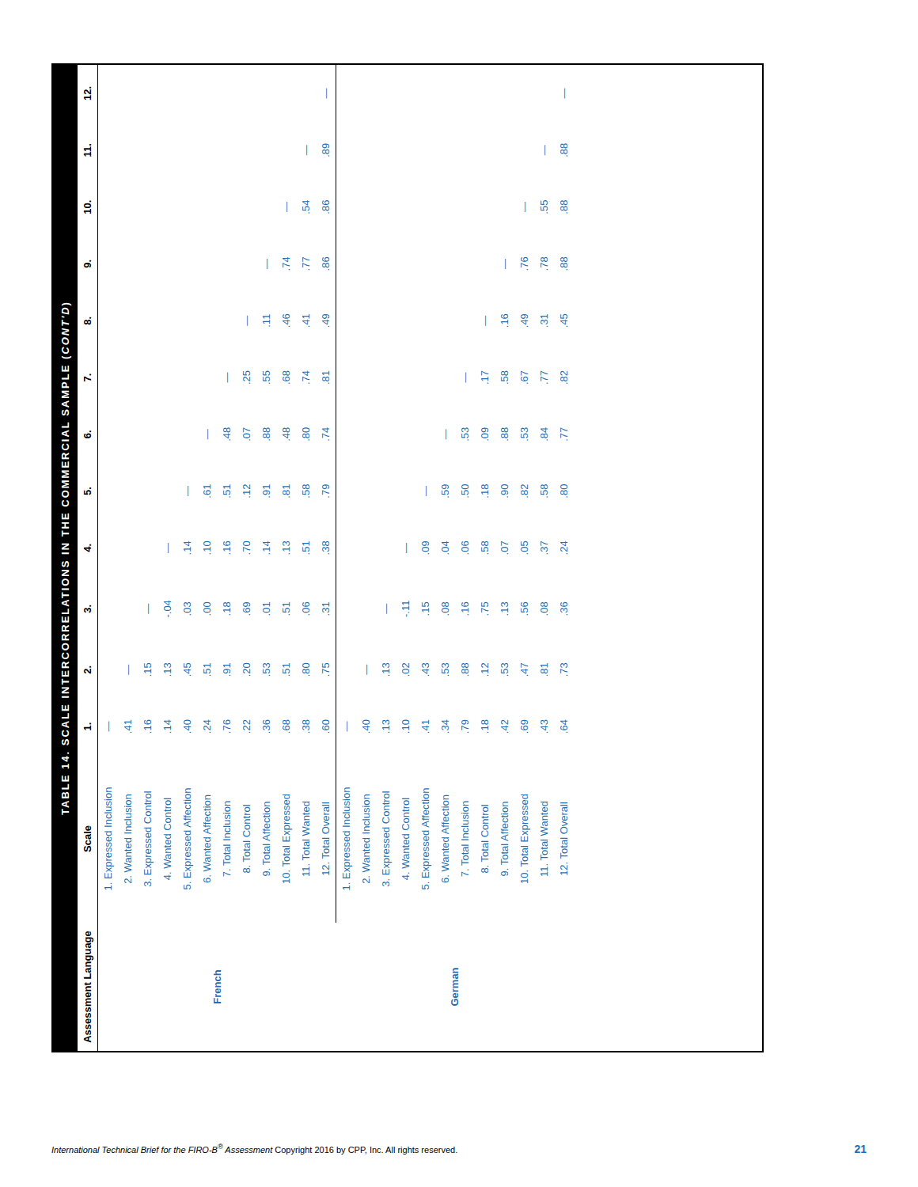TABLE 14. SCALE INTERCORRELATIONS IN THE COMMERCIAL SAMPLE ( CONT'D )
| Assessment Language | Scale | 1. | 2. | 3. | 4. | 5. | 6. | 7. | 8. | 9. | 10. | 11. | 12. |
| --- | --- | --- | --- | --- | --- | --- | --- | --- | --- | --- | --- | --- | --- |
| French | 1. Expressed Inclusion | — | | | | | | | | | | | |
| 2. Wanted Inclusion | .41 | — | | | | | | | | | | |
| 3. Expressed Control | .16 | .15 | — | | | | | | | | | |
| 4. Wanted Control | .14 | .13 | -.04 | — | | | | | | | | |
| 5. Expressed Affection | .40 | .45 | .03 | .14 | — | | | | | | | |
| 6. Wanted Affection | .24 | .51 | .00 | .10 | .61 | — | | | | | | |
| 7. Total Inclusion | .76 | .91 | .18 | .16 | .51 | .48 | — | | | | | |
| 8. Total Control | .22 | .20 | .69 | .70 | .12 | .07 | .25 | — | | | | |
| 9. Total Affection | .36 | .53 | .01 | .14 | .91 | .88 | .55 | .11 | — | | | |
| 10. Total Expressed | .68 | .51 | .51 | .13 | .81 | .48 | .68 | .46 | .74 | — | | |
| 11. Total Wanted | .38 | .80 | .06 | .51 | .58 | .80 | .74 | .41 | .77 | .54 | — | |
| 12. Total Overall | .60 | .75 | .31 | .38 | .79 | .74 | .81 | .49 | .86 | .86 | .89 | — |
| German | 1. Expressed Inclusion | — | | | | | | | | | | | |
| 2. Wanted Inclusion | .40 | — | | | | | | | | | | |
| 3. Expressed Control | .13 | .13 | — | | | | | | | | | |
| 4. Wanted Control | .10 | .02 | -.11 | — | | | | | | | | |
| 5. Expressed Affection | .41 | .43 | .15 | .09 | — | | | | | | | |
| 6. Wanted Affection | .34 | .53 | .08 | .04 | .59 | — | | | | | | |
| 7. Total Inclusion | .79 | .88 | .16 | .06 | .50 | .53 | — | | | | | |
| 8. Total Control | .18 | .12 | .75 | .58 | .18 | .09 | .17 | — | | | | |
| 9. Total Affection | .42 | .53 | .13 | .07 | .90 | .88 | .58 | .16 | — | | | |
| 10. Total Expressed | .69 | .47 | .56 | .05 | .82 | .53 | .67 | .49 | .76 | — | | |
| 11. Total Wanted | .43 | .81 | .08 | .37 | .58 | .84 | .77 | .31 | .78 | .55 | — | |
| 12. Total Overall | .64 | .73 | .36 | .24 | .80 | .77 | .82 | .45 | .88 | .88 | .88 | — |
International Technical Brief for the FIRO-B® Assessment Copyright 2016 by CPP, Inc. All rights reserved. 21